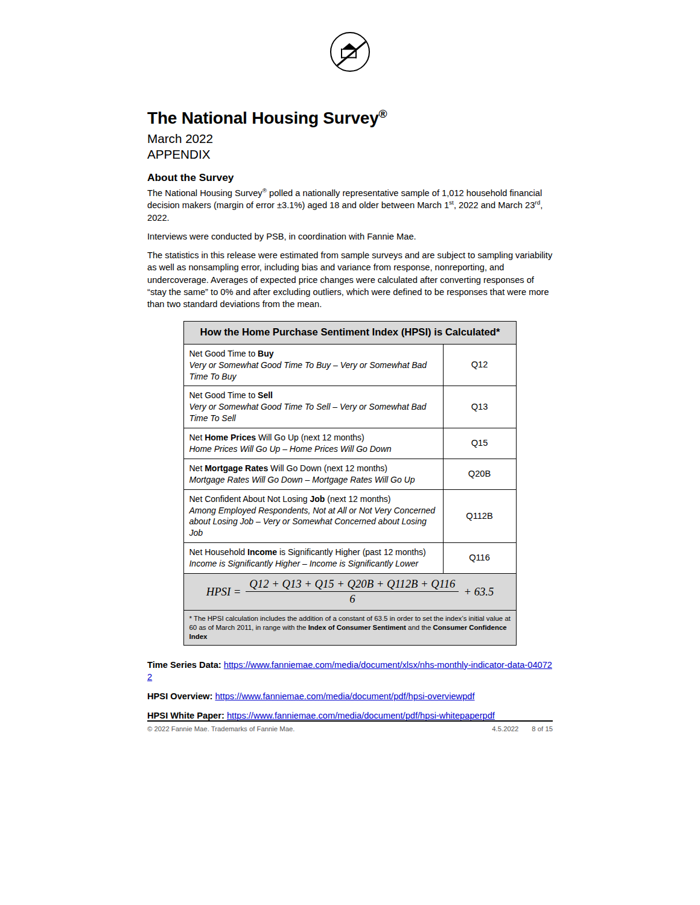The National Housing Survey®
March 2022
APPENDIX
About the Survey
The National Housing Survey® polled a nationally representative sample of 1,012 household financial decision makers (margin of error ±3.1%) aged 18 and older between March 1st, 2022 and March 23rd, 2022.
Interviews were conducted by PSB, in coordination with Fannie Mae.
The statistics in this release were estimated from sample surveys and are subject to sampling variability as well as nonsampling error, including bias and variance from response, nonreporting, and undercoverage. Averages of expected price changes were calculated after converting responses of “stay the same” to 0% and after excluding outliers, which were defined to be responses that were more than two standard deviations from the mean.
| How the Home Purchase Sentiment Index (HPSI) is Calculated* |
| --- |
| Net Good Time to Buy Very or Somewhat Good Time To Buy – Very or Somewhat Bad Time To Buy | Q12 |
| Net Good Time to Sell Very or Somewhat Good Time To Sell – Very or Somewhat Bad Time To Sell | Q13 |
| Net Home Prices Will Go Up (next 12 months) Home Prices Will Go Up – Home Prices Will Go Down | Q15 |
| Net Mortgage Rates Will Go Down (next 12 months) Mortgage Rates Will Go Down – Mortgage Rates Will Go Up | Q20B |
| Net Confident About Not Losing Job (next 12 months) Among Employed Respondents, Not at All or Not Very Concerned about Losing Job – Very or Somewhat Concerned about Losing Job | Q112B |
| Net Household Income is Significantly Higher (past 12 months) Income is Significantly Higher – Income is Significantly Lower | Q116 |
| HPSI = Q12 + Q13 + Q15 + Q20B + Q112B + Q116 6 + 63.5 |
| * The HPSI calculation includes the addition of a constant of 63.5 in order to set the index’s initial value at 60 as of March 2011, in range with the Index of Consumer Sentiment and the Consumer Confidence Index |
Time Series Data: https://www.fanniemae.com/media/document/xlsx/nhs-monthly-indicator-data-040722
HPSI Overview: https://www.fanniemae.com/media/document/pdf/hpsi-overviewpdf
HPSI White Paper: https://www.fanniemae.com/media/document/pdf/hpsi-whitepaperpdf
© 2022 Fannie Mae. Trademarks of Fannie Mae.
4.5.20228 of 15